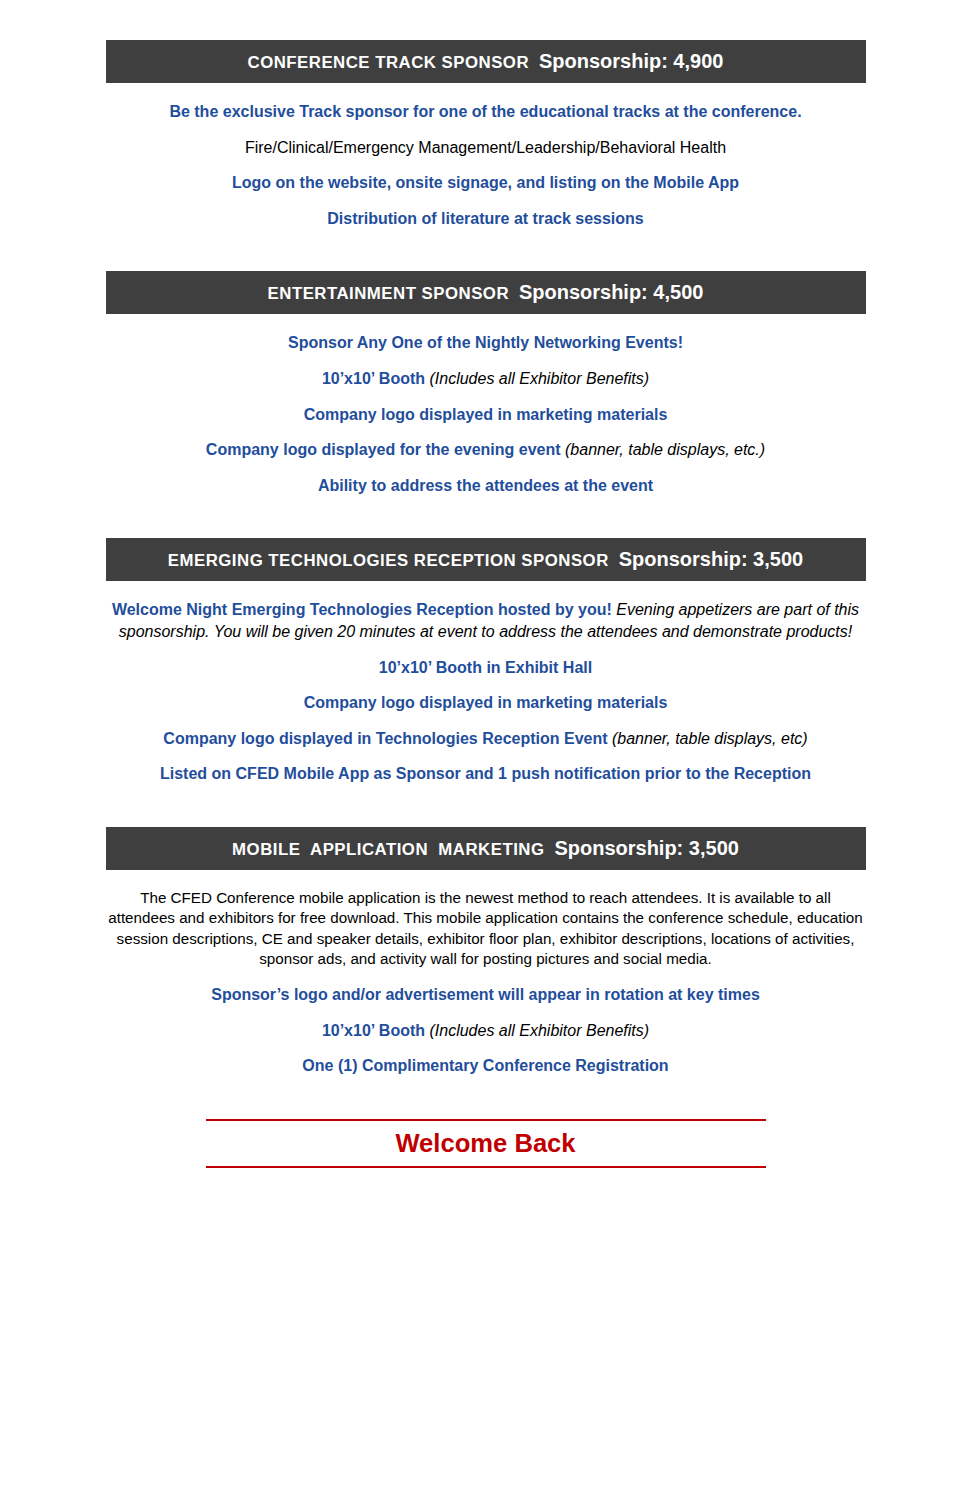CONFERENCE TRACK SPONSOR Sponsorship: 4,900
Be the exclusive Track sponsor for one of the educational tracks at the conference.
Fire/Clinical/Emergency Management/Leadership/Behavioral Health
Logo on the website, onsite signage, and listing on the Mobile App
Distribution of literature at track sessions
ENTERTAINMENT SPONSOR Sponsorship: 4,500
Sponsor Any One of the Nightly Networking Events!
10’x10’ Booth (Includes all Exhibitor Benefits)
Company logo displayed in marketing materials
Company logo displayed for the evening event (banner, table displays, etc.)
Ability to address the attendees at the event
EMERGING TECHNOLOGIES RECEPTION SPONSOR Sponsorship: 3,500
Welcome Night Emerging Technologies Reception hosted by you! Evening appetizers are part of this sponsorship. You will be given 20 minutes at event to address the attendees and demonstrate products!
10’x10’ Booth in Exhibit Hall
Company logo displayed in marketing materials
Company logo displayed in Technologies Reception Event (banner, table displays, etc)
Listed on CFED Mobile App as Sponsor and 1 push notification prior to the Reception
MOBILE APPLICATION MARKETING Sponsorship: 3,500
The CFED Conference mobile application is the newest method to reach attendees. It is available to all attendees and exhibitors for free download. This mobile application contains the conference schedule, education session descriptions, CE and speaker details, exhibitor floor plan, exhibitor descriptions, locations of activities, sponsor ads, and activity wall for posting pictures and social media.
Sponsor’s logo and/or advertisement will appear in rotation at key times
10’x10’ Booth (Includes all Exhibitor Benefits)
One (1) Complimentary Conference Registration
Welcome Back